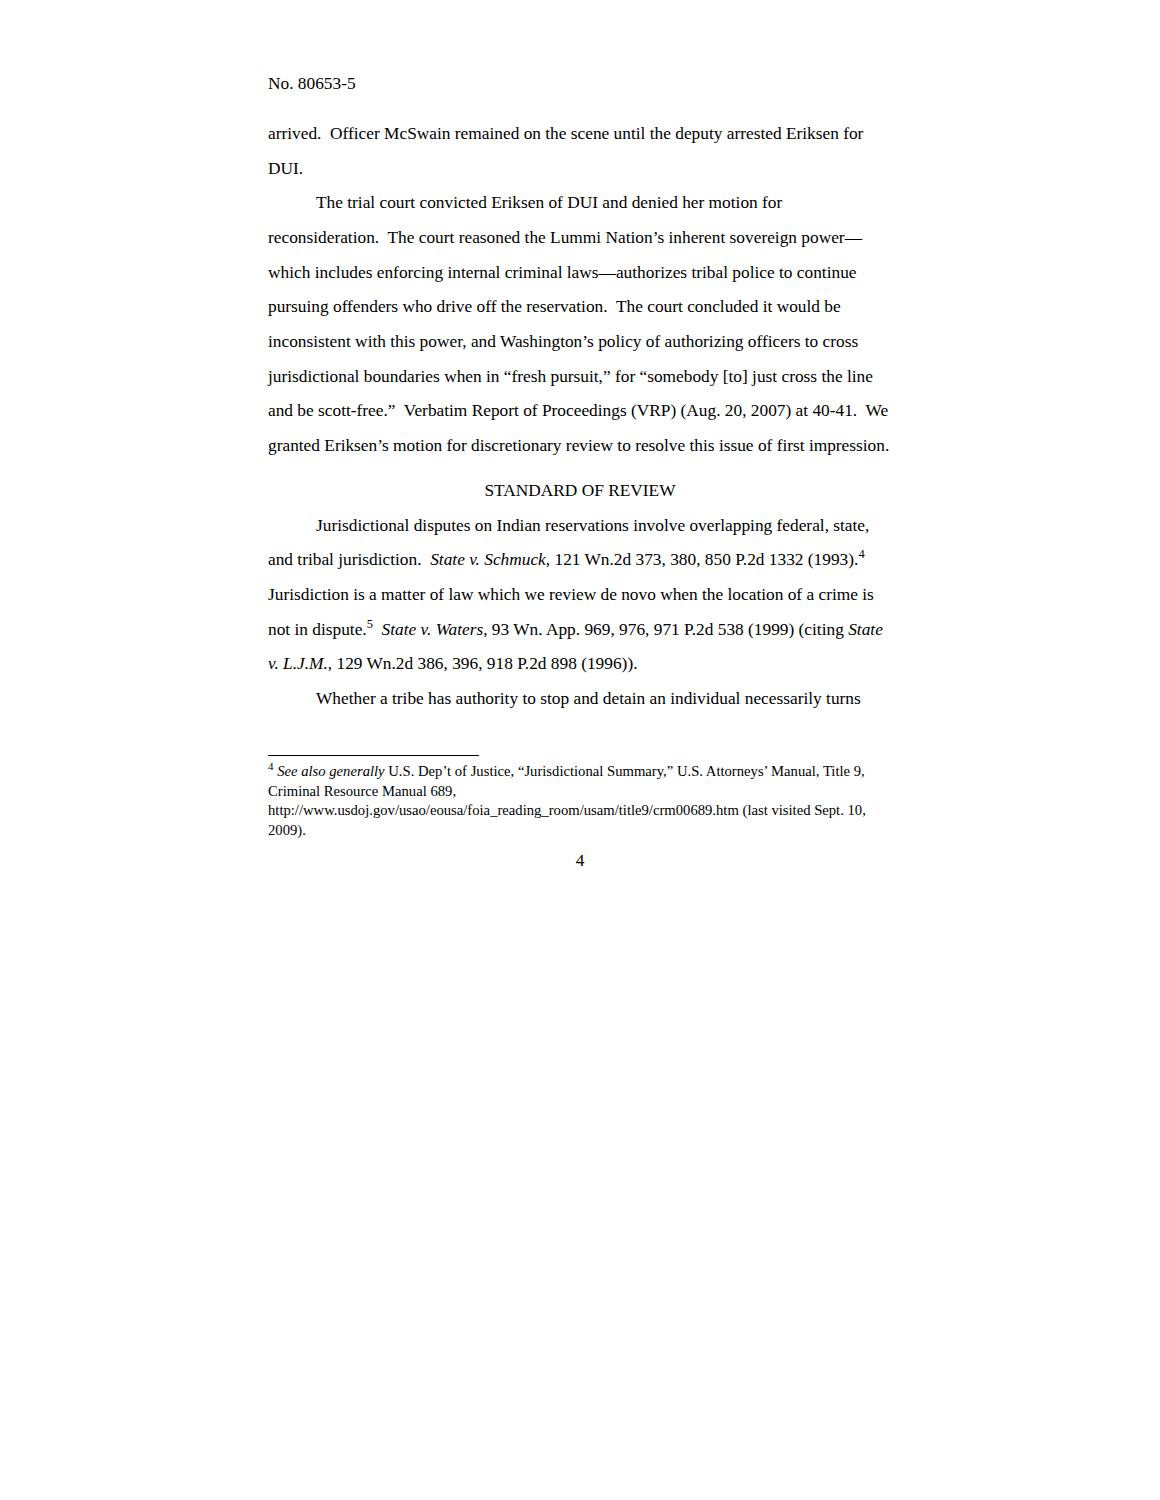No. 80653-5
arrived. Officer McSwain remained on the scene until the deputy arrested Eriksen for DUI.
The trial court convicted Eriksen of DUI and denied her motion for reconsideration. The court reasoned the Lummi Nation’s inherent sovereign power—which includes enforcing internal criminal laws—authorizes tribal police to continue pursuing offenders who drive off the reservation. The court concluded it would be inconsistent with this power, and Washington’s policy of authorizing officers to cross jurisdictional boundaries when in “fresh pursuit,” for “somebody [to] just cross the line and be scott-free.” Verbatim Report of Proceedings (VRP) (Aug. 20, 2007) at 40-41. We granted Eriksen’s motion for discretionary review to resolve this issue of first impression.
STANDARD OF REVIEW
Jurisdictional disputes on Indian reservations involve overlapping federal, state, and tribal jurisdiction. State v. Schmuck, 121 Wn.2d 373, 380, 850 P.2d 1332 (1993).4 Jurisdiction is a matter of law which we review de novo when the location of a crime is not in dispute.5 State v. Waters, 93 Wn. App. 969, 976, 971 P.2d 538 (1999) (citing State v. L.J.M., 129 Wn.2d 386, 396, 918 P.2d 898 (1996)).
Whether a tribe has authority to stop and detain an individual necessarily turns
4 See also generally U.S. Dep’t of Justice, “Jurisdictional Summary,” U.S. Attorneys’ Manual, Title 9, Criminal Resource Manual 689, http://www.usdoj.gov/usao/eousa/foia_reading_room/usam/title9/crm00689.htm (last visited Sept. 10, 2009).
4